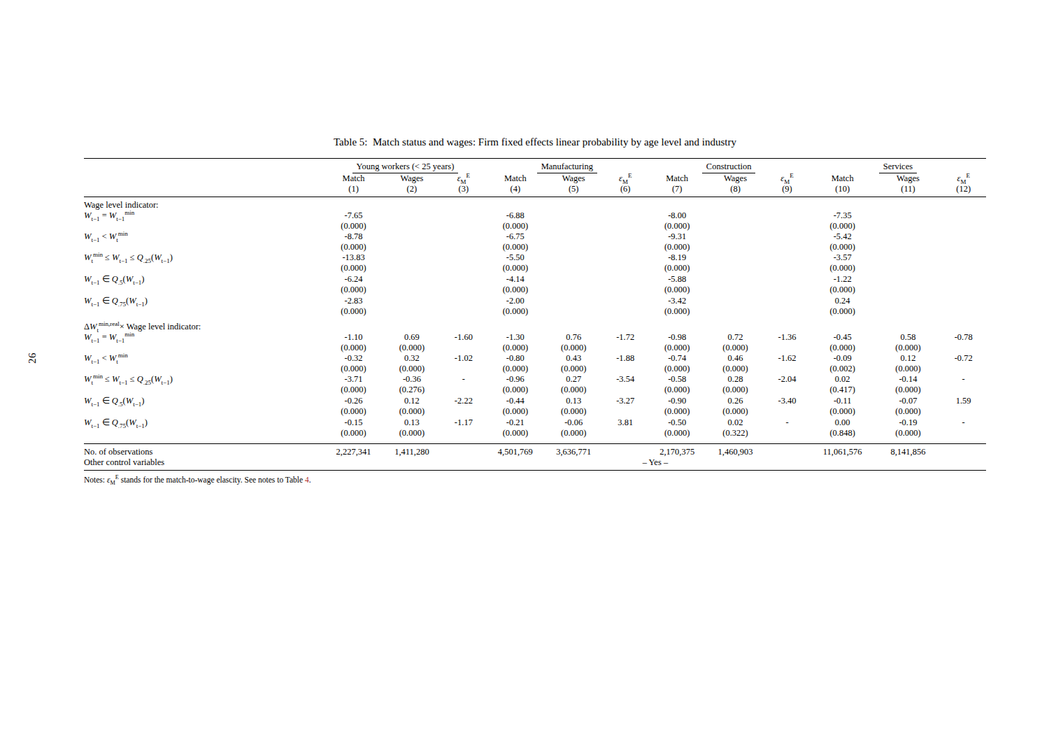26
Table 5: Match status and wages: Firm fixed effects linear probability by age level and industry
| | Young workers (< 25 years) | Manufacturing | Construction | Services |
| | Match | Wages | ε M E | Match | Wages | ε M E | Match | Wages | ε M E | Match | Wages | ε M E |
| | (1) | (2) | (3) | (4) | (5) | (6) | (7) | (8) | (9) | (10) | (11) | (12) |
| Wage level indicator: | |
| W t−1 = W t−1 min | -7.65 | | | -6.88 | | | -8.00 | | | -7.35 | | |
| | (0.000) | | | (0.000) | | | (0.000) | | | (0.000) | | |
| W t−1 < W t min | -8.78 | | | -6.75 | | | -9.31 | | | -5.42 | | |
| | (0.000) | | | (0.000) | | | (0.000) | | | (0.000) | | |
| W t min ≤ W t−1 ≤ Q .25 ( W t−1 ) | -13.83 | | | -5.50 | | | -8.19 | | | -3.57 | | |
| | (0.000) | | | (0.000) | | | (0.000) | | | (0.000) | | |
| W t−1 ∈ Q .5 ( W t−1 ) | -6.24 | | | -4.14 | | | -5.88 | | | -1.22 | | |
| | (0.000) | | | (0.000) | | | (0.000) | | | (0.000) | | |
| W t−1 ∈ Q .75 ( W t−1 ) | -2.83 | | | -2.00 | | | -3.42 | | | 0.24 | | |
| | (0.000) | | | (0.000) | | | (0.000) | | | (0.000) | | |
| Δ W t min,real × Wage level indicator: | |
| W t−1 = W t−1 min | -1.10 | 0.69 | -1.60 | -1.30 | 0.76 | -1.72 | -0.98 | 0.72 | -1.36 | -0.45 | 0.58 | -0.78 |
| | (0.000) | (0.000) | | (0.000) | (0.000) | | (0.000) | (0.000) | | (0.000) | (0.000) | |
| W t−1 < W t min | -0.32 | 0.32 | -1.02 | -0.80 | 0.43 | -1.88 | -0.74 | 0.46 | -1.62 | -0.09 | 0.12 | -0.72 |
| | (0.000) | (0.000) | | (0.000) | (0.000) | | (0.000) | (0.000) | | (0.002) | (0.000) | |
| W t min ≤ W t−1 ≤ Q .25 ( W t−1 ) | -3.71 | -0.36 | - | -0.96 | 0.27 | -3.54 | -0.58 | 0.28 | -2.04 | 0.02 | -0.14 | - |
| | (0.000) | (0.276) | | (0.000) | (0.000) | | (0.000) | (0.000) | | (0.417) | (0.000) | |
| W t−1 ∈ Q .5 ( W t−1 ) | -0.26 | 0.12 | -2.22 | -0.44 | 0.13 | -3.27 | -0.90 | 0.26 | -3.40 | -0.11 | -0.07 | 1.59 |
| | (0.000) | (0.000) | | (0.000) | (0.000) | | (0.000) | (0.000) | | (0.000) | (0.000) | |
| W t−1 ∈ Q .75 ( W t−1 ) | -0.15 | 0.13 | -1.17 | -0.21 | -0.06 | 3.81 | -0.50 | 0.02 | - | 0.00 | -0.19 | - |
| | (0.000) | (0.000) | | (0.000) | (0.000) | | (0.000) | (0.322) | | (0.848) | (0.000) | |
| No. of observations | 2,227,341 | 1,411,280 | | 4,501,769 | 3,636,771 | | 2,170,375 | 1,460,903 | | 11,061,576 | 8,141,856 | |
| Other control variables | – Yes – |
Notes: εME stands for the match-to-wage elascity. See notes to Table 4.